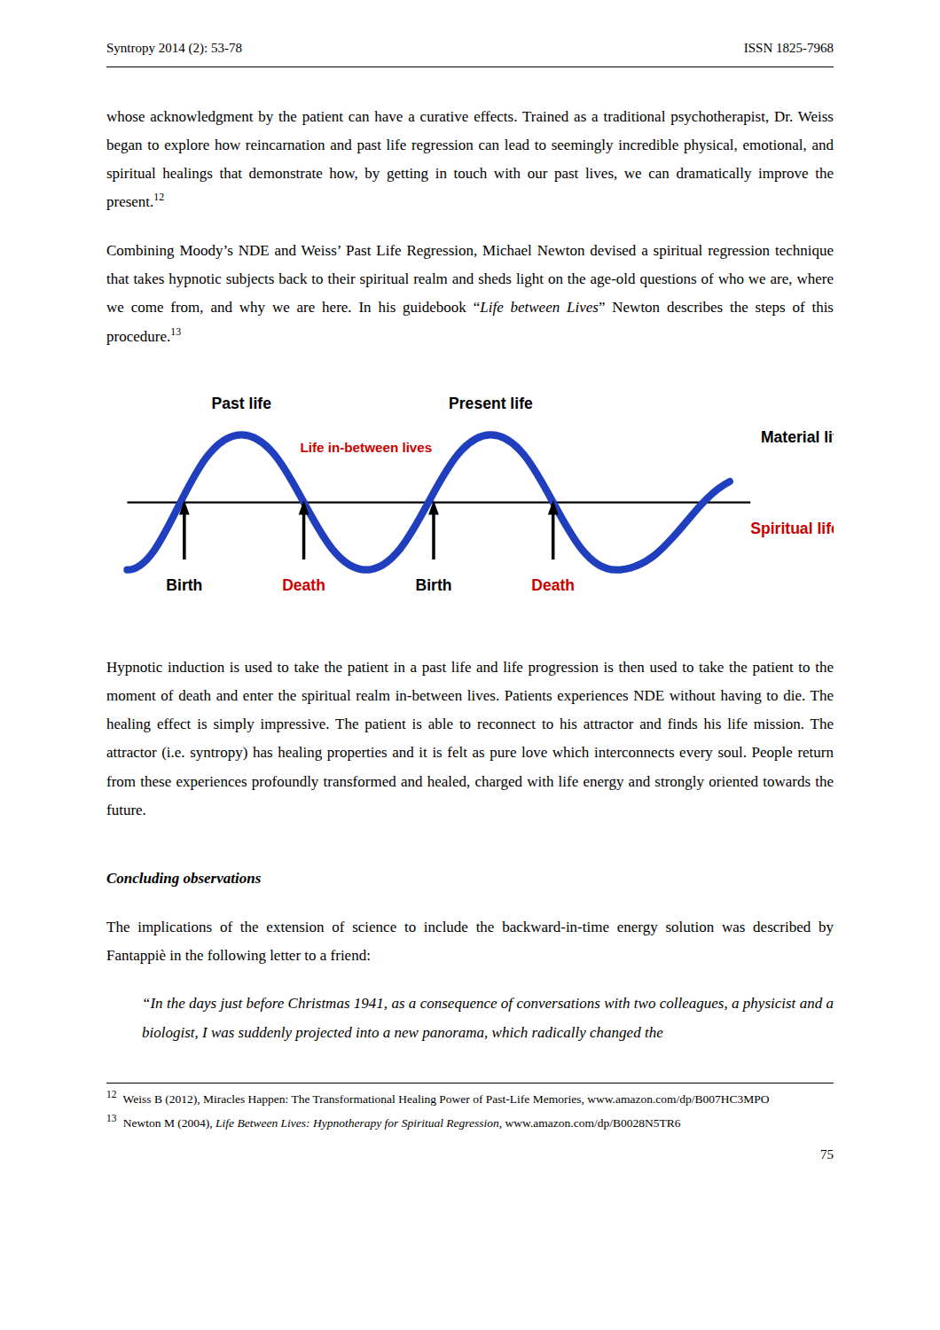Syntropy 2014 (2): 53-78 ISSN 1825-7968
whose acknowledgment by the patient can have a curative effects. Trained as a traditional psychotherapist, Dr. Weiss began to explore how reincarnation and past life regression can lead to seemingly incredible physical, emotional, and spiritual healings that demonstrate how, by getting in touch with our past lives, we can dramatically improve the present.12
Combining Moody’s NDE and Weiss’ Past Life Regression, Michael Newton devised a spiritual regression technique that takes hypnotic subjects back to their spiritual realm and sheds light on the age-old questions of who we are, where we come from, and why we are here. In his guidebook “Life between Lives” Newton describes the steps of this procedure.13
Past life Present life Life in-between lives Material life Spiritual life Birth Death Birth Death
Hypnotic induction is used to take the patient in a past life and life progression is then used to take the patient to the moment of death and enter the spiritual realm in-between lives. Patients experiences NDE without having to die. The healing effect is simply impressive. The patient is able to reconnect to his attractor and finds his life mission. The attractor (i.e. syntropy) has healing properties and it is felt as pure love which interconnects every soul. People return from these experiences profoundly transformed and healed, charged with life energy and strongly oriented towards the future.
Concluding observations
The implications of the extension of science to include the backward-in-time energy solution was described by Fantappiè in the following letter to a friend:
“In the days just before Christmas 1941, as a consequence of conversations with two colleagues, a physicist and a biologist, I was suddenly projected into a new panorama, which radically changed the
12 Weiss B (2012), Miracles Happen: The Transformational Healing Power of Past-Life Memories, www.amazon.com/dp/B007HC3MPO
13 Newton M (2004), Life Between Lives: Hypnotherapy for Spiritual Regression, www.amazon.com/dp/B0028N5TR6
75